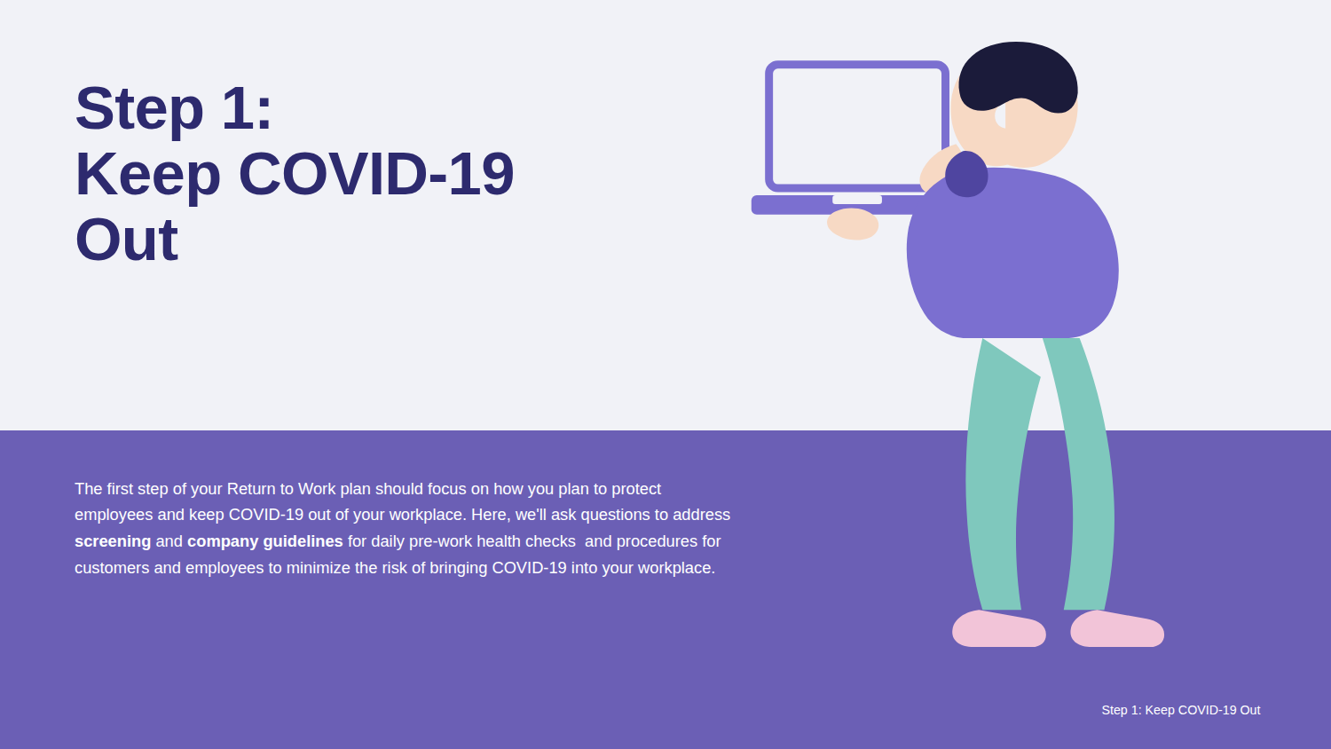Step 1:
Keep COVID-19
Out
The first step of your Return to Work plan should focus on how you plan to protect employees and keep COVID-19 out of your workplace. Here, we'll ask questions to address screening and company guidelines for daily pre-work health checks and procedures for customers and employees to minimize the risk of bringing COVID-19 into your workplace.
Step 1: Keep COVID-19 Out